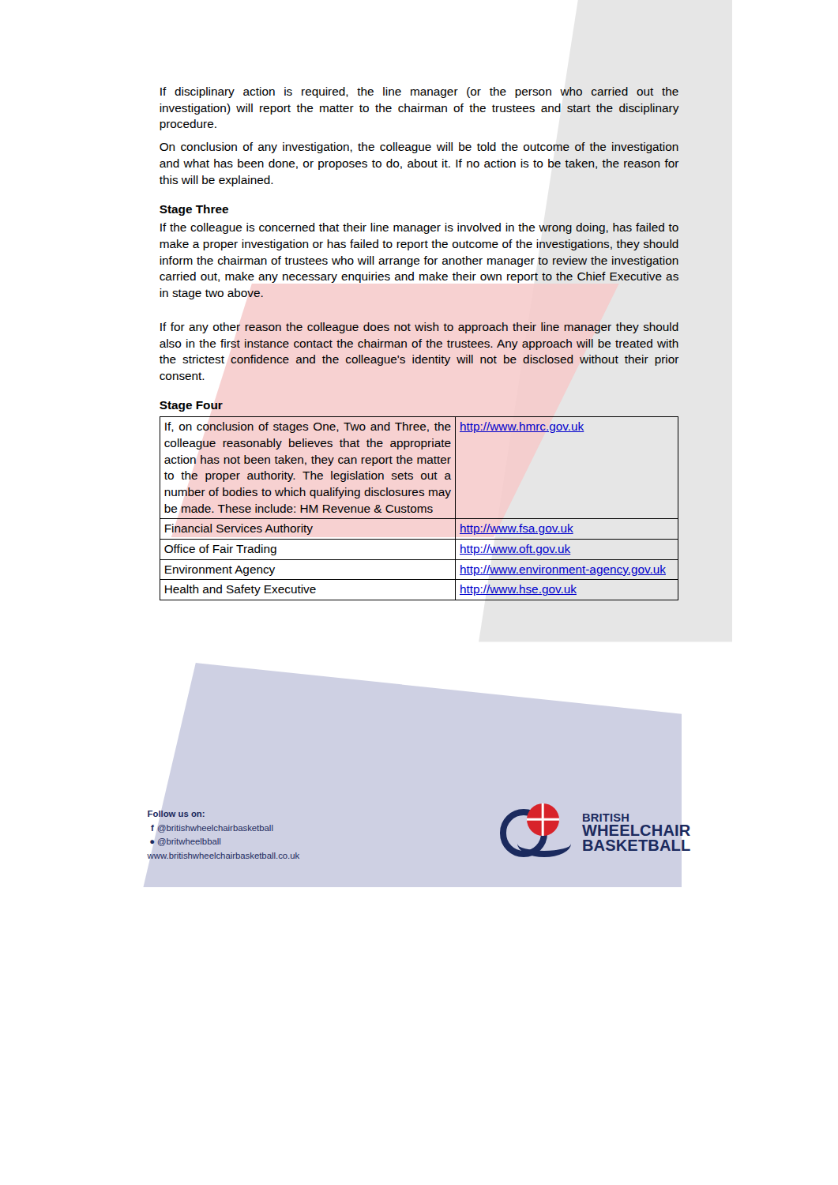If disciplinary action is required, the line manager (or the person who carried out the investigation) will report the matter to the chairman of the trustees and start the disciplinary procedure.
On conclusion of any investigation, the colleague will be told the outcome of the investigation and what has been done, or proposes to do, about it. If no action is to be taken, the reason for this will be explained.
Stage Three
If the colleague is concerned that their line manager is involved in the wrong doing, has failed to make a proper investigation or has failed to report the outcome of the investigations, they should inform the chairman of trustees who will arrange for another manager to review the investigation carried out, make any necessary enquiries and make their own report to the Chief Executive as in stage two above.
If for any other reason the colleague does not wish to approach their line manager they should also in the first instance contact the chairman of the trustees. Any approach will be treated with the strictest confidence and the colleague's identity will not be disclosed without their prior consent.
Stage Four
| If, on conclusion of stages One, Two and Three, the colleague reasonably believes that the appropriate action has not been taken, they can report the matter to the proper authority. The legislation sets out a number of bodies to which qualifying disclosures may be made. These include: HM Revenue & Customs | http://www.hmrc.gov.uk |
| Financial Services Authority | http://www.fsa.gov.uk |
| Office of Fair Trading | http://www.oft.gov.uk |
| Environment Agency | http://www.environment-agency.gov.uk |
| Health and Safety Executive | http://www.hse.gov.uk |
Follow us on:
f@britishwheelchairbasketball
●@britwheelbball
www.britishwheelchairbasketball.co.uk
BRITISH
WHEELCHAIR
BASKETBALL